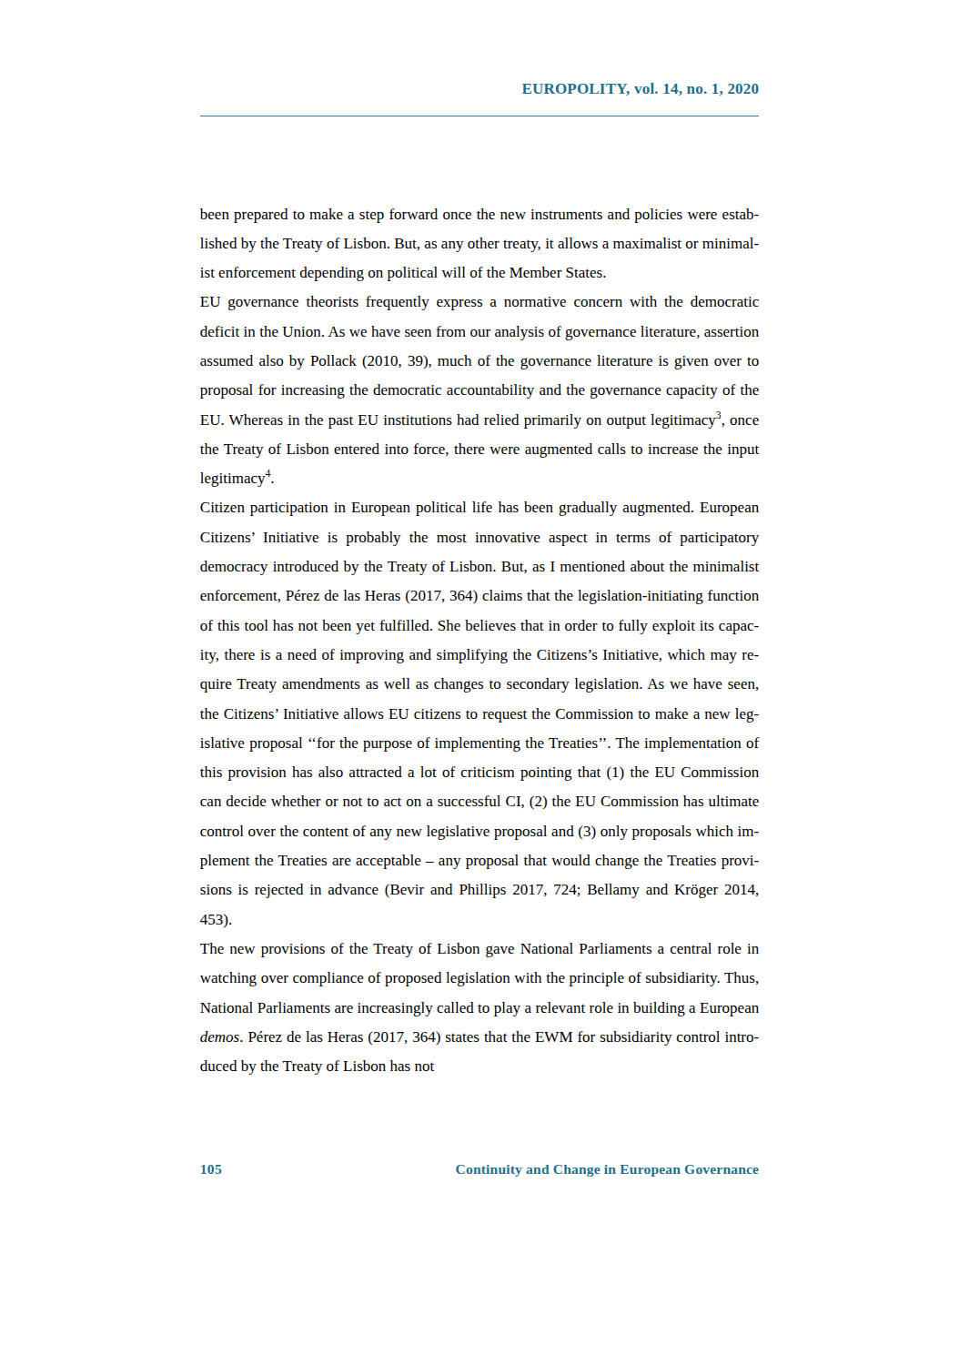EUROPOLITY, vol. 14, no. 1, 2020
been prepared to make a step forward once the new instruments and policies were established by the Treaty of Lisbon. But, as any other treaty, it allows a maximalist or minimalist enforcement depending on political will of the Member States.
EU governance theorists frequently express a normative concern with the democratic deficit in the Union. As we have seen from our analysis of governance literature, assertion assumed also by Pollack (2010, 39), much of the governance literature is given over to proposal for increasing the democratic accountability and the governance capacity of the EU. Whereas in the past EU institutions had relied primarily on output legitimacy3, once the Treaty of Lisbon entered into force, there were augmented calls to increase the input legitimacy4.
Citizen participation in European political life has been gradually augmented. European Citizens’ Initiative is probably the most innovative aspect in terms of participatory democracy introduced by the Treaty of Lisbon. But, as I mentioned about the minimalist enforcement, Pérez de las Heras (2017, 364) claims that the legislation-initiating function of this tool has not been yet fulfilled. She believes that in order to fully exploit its capacity, there is a need of improving and simplifying the Citizens’s Initiative, which may require Treaty amendments as well as changes to secondary legislation. As we have seen, the Citizens’ Initiative allows EU citizens to request the Commission to make a new legislative proposal ‘‘for the purpose of implementing the Treaties’’. The implementation of this provision has also attracted a lot of criticism pointing that (1) the EU Commission can decide whether or not to act on a successful CI, (2) the EU Commission has ultimate control over the content of any new legislative proposal and (3) only proposals which implement the Treaties are acceptable – any proposal that would change the Treaties provisions is rejected in advance (Bevir and Phillips 2017, 724; Bellamy and Kröger 2014, 453).
The new provisions of the Treaty of Lisbon gave National Parliaments a central role in watching over compliance of proposed legislation with the principle of subsidiarity. Thus, National Parliaments are increasingly called to play a relevant role in building a European demos. Pérez de las Heras (2017, 364) states that the EWM for subsidiarity control introduced by the Treaty of Lisbon has not
105 Continuity and Change in European Governance